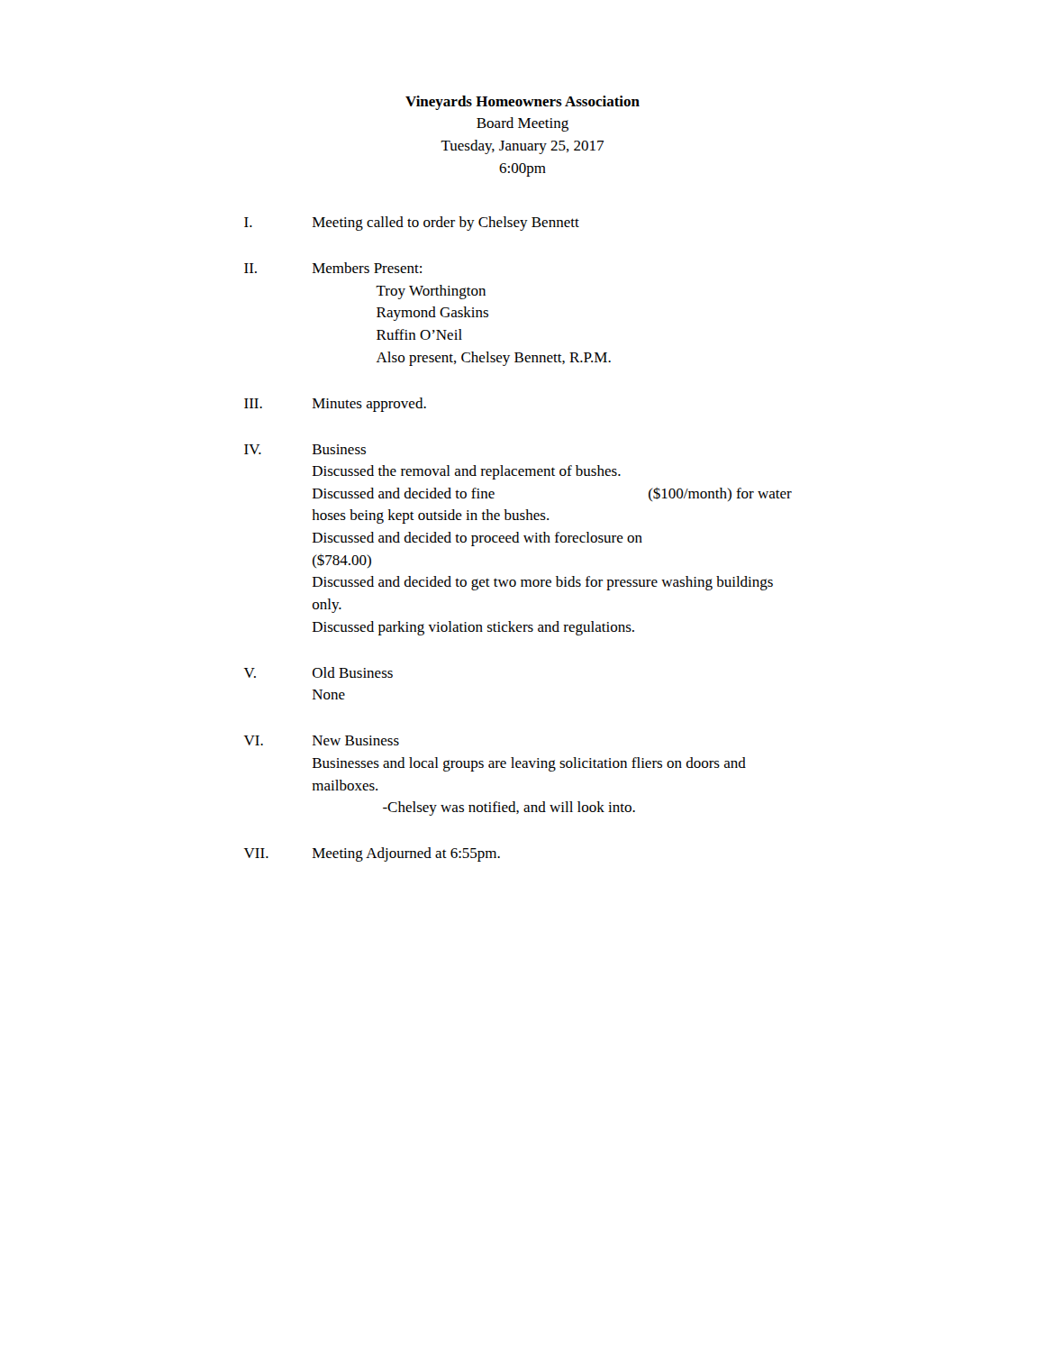Vineyards Homeowners Association
Board Meeting
Tuesday, January 25, 2017
6:00pm
I.
Meeting called to order by Chelsey Bennett
II.
Members Present:
Troy Worthington
Raymond Gaskins
Ruffin O’Neil
Also present, Chelsey Bennett, R.P.M.
III.
Minutes approved.
IV.
Business
Discussed the removal and replacement of bushes.
Discussed and decided to fine ($100/month) for water hoses being kept outside in the bushes.
Discussed and decided to proceed with foreclosure on ($784.00)
Discussed and decided to get two more bids for pressure washing buildings only.
Discussed parking violation stickers and regulations.
V.
Old Business
None
VI.
New Business
Businesses and local groups are leaving solicitation fliers on doors and mailboxes.
-Chelsey was notified, and will look into.
VII.
Meeting Adjourned at 6:55pm.